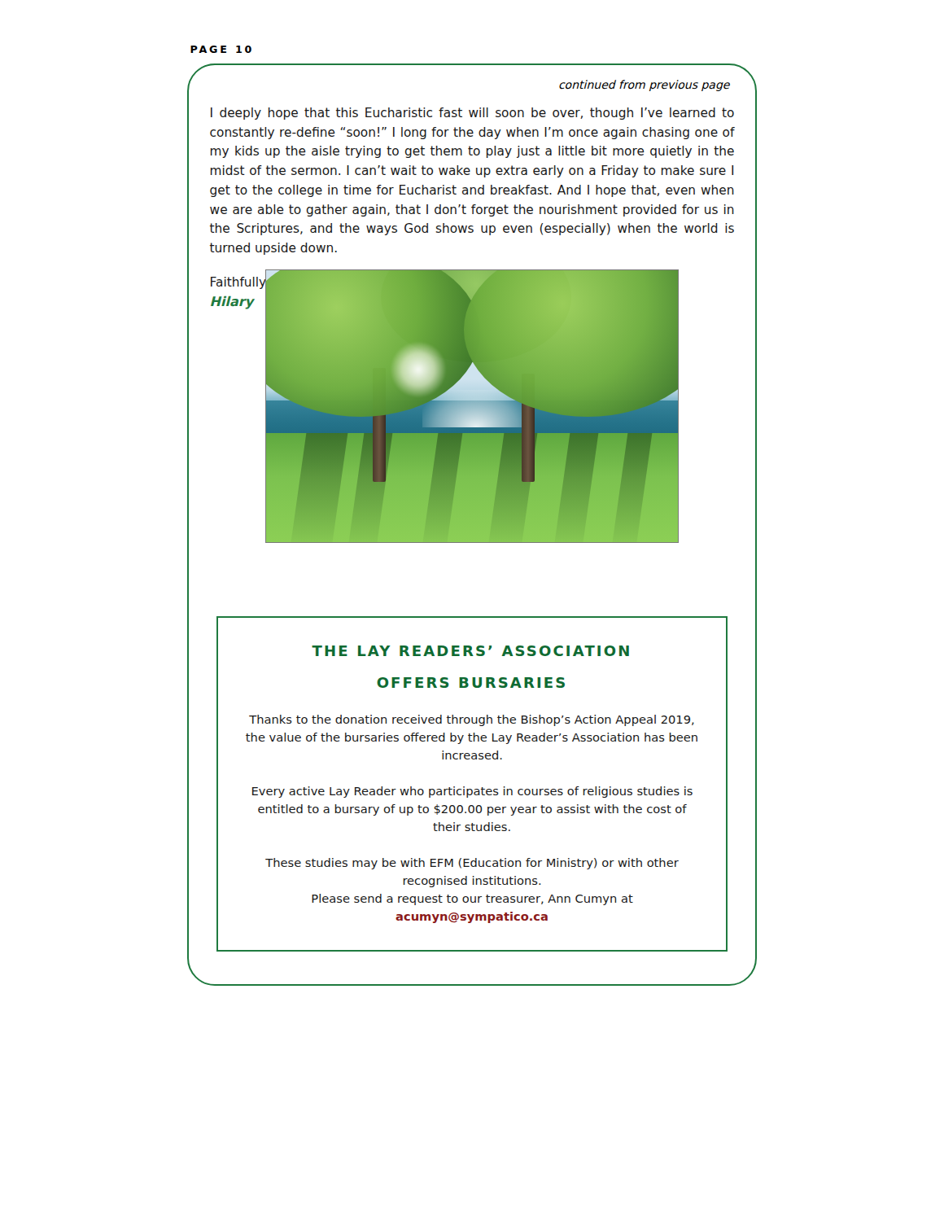PAGE 10
continued from previous page
I deeply hope that this Eucharistic fast will soon be over, though I’ve learned to constantly re-define “soon!” I long for the day when I’m once again chasing one of my kids up the aisle trying to get them to play just a little bit more quietly in the midst of the sermon. I can’t wait to wake up extra early on a Friday to make sure I get to the college in time for Eucharist and breakfast. And I hope that, even when we are able to gather again, that I don’t forget the nourishment provided for us in the Scriptures, and the ways God shows up even (especially) when the world is turned upside down.
Faithfully yours,
Hilary
THE LAY READERS’ ASSOCIATION
OFFERS BURSARIES
Thanks to the donation received through the Bishop’s Action Appeal 2019, the value of the bursaries offered by the Lay Reader’s Association has been increased.
Every active Lay Reader who participates in courses of religious studies is entitled to a bursary of up to $200.00 per year to assist with the cost of their studies.
These studies may be with EFM (Education for Ministry) or with other recognised institutions.
Please send a request to our treasurer, Ann Cumyn at acumyn@sympatico.ca